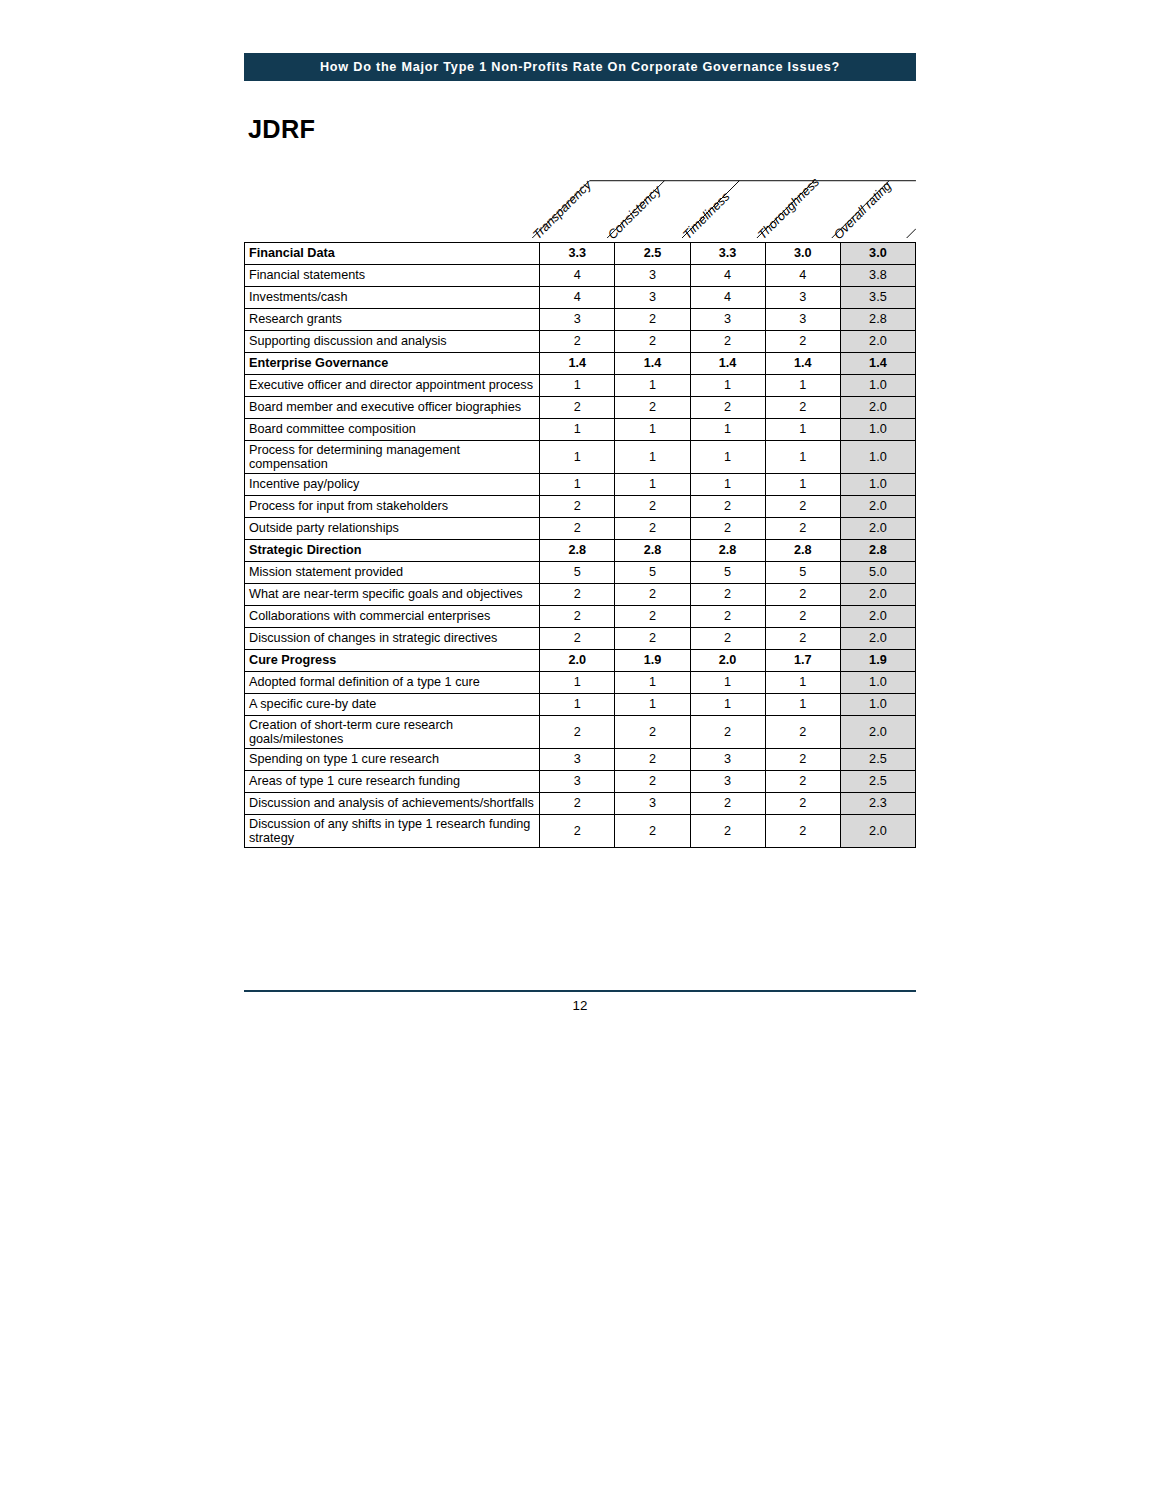How Do the Major Type 1 Non-Profits Rate On Corporate Governance Issues?
JDRF
Transparency Consistency Timeliness Thoroughness Overall rating
| Financial Data | 3.3 | 2.5 | 3.3 | 3.0 | 3.0 |
| Financial statements | 4 | 3 | 4 | 4 | 3.8 |
| Investments/cash | 4 | 3 | 4 | 3 | 3.5 |
| Research grants | 3 | 2 | 3 | 3 | 2.8 |
| Supporting discussion and analysis | 2 | 2 | 2 | 2 | 2.0 |
| Enterprise Governance | 1.4 | 1.4 | 1.4 | 1.4 | 1.4 |
| Executive officer and director appointment process | 1 | 1 | 1 | 1 | 1.0 |
| Board member and executive officer biographies | 2 | 2 | 2 | 2 | 2.0 |
| Board committee composition | 1 | 1 | 1 | 1 | 1.0 |
| Process for determining management compensation | 1 | 1 | 1 | 1 | 1.0 |
| Incentive pay/policy | 1 | 1 | 1 | 1 | 1.0 |
| Process for input from stakeholders | 2 | 2 | 2 | 2 | 2.0 |
| Outside party relationships | 2 | 2 | 2 | 2 | 2.0 |
| Strategic Direction | 2.8 | 2.8 | 2.8 | 2.8 | 2.8 |
| Mission statement provided | 5 | 5 | 5 | 5 | 5.0 |
| What are near-term specific goals and objectives | 2 | 2 | 2 | 2 | 2.0 |
| Collaborations with commercial enterprises | 2 | 2 | 2 | 2 | 2.0 |
| Discussion of changes in strategic directives | 2 | 2 | 2 | 2 | 2.0 |
| Cure Progress | 2.0 | 1.9 | 2.0 | 1.7 | 1.9 |
| Adopted formal definition of a type 1 cure | 1 | 1 | 1 | 1 | 1.0 |
| A specific cure-by date | 1 | 1 | 1 | 1 | 1.0 |
| Creation of short-term cure research goals/milestones | 2 | 2 | 2 | 2 | 2.0 |
| Spending on type 1 cure research | 3 | 2 | 3 | 2 | 2.5 |
| Areas of type 1 cure research funding | 3 | 2 | 3 | 2 | 2.5 |
| Discussion and analysis of achievements/shortfalls | 2 | 3 | 2 | 2 | 2.3 |
| Discussion of any shifts in type 1 research funding strategy | 2 | 2 | 2 | 2 | 2.0 |
12